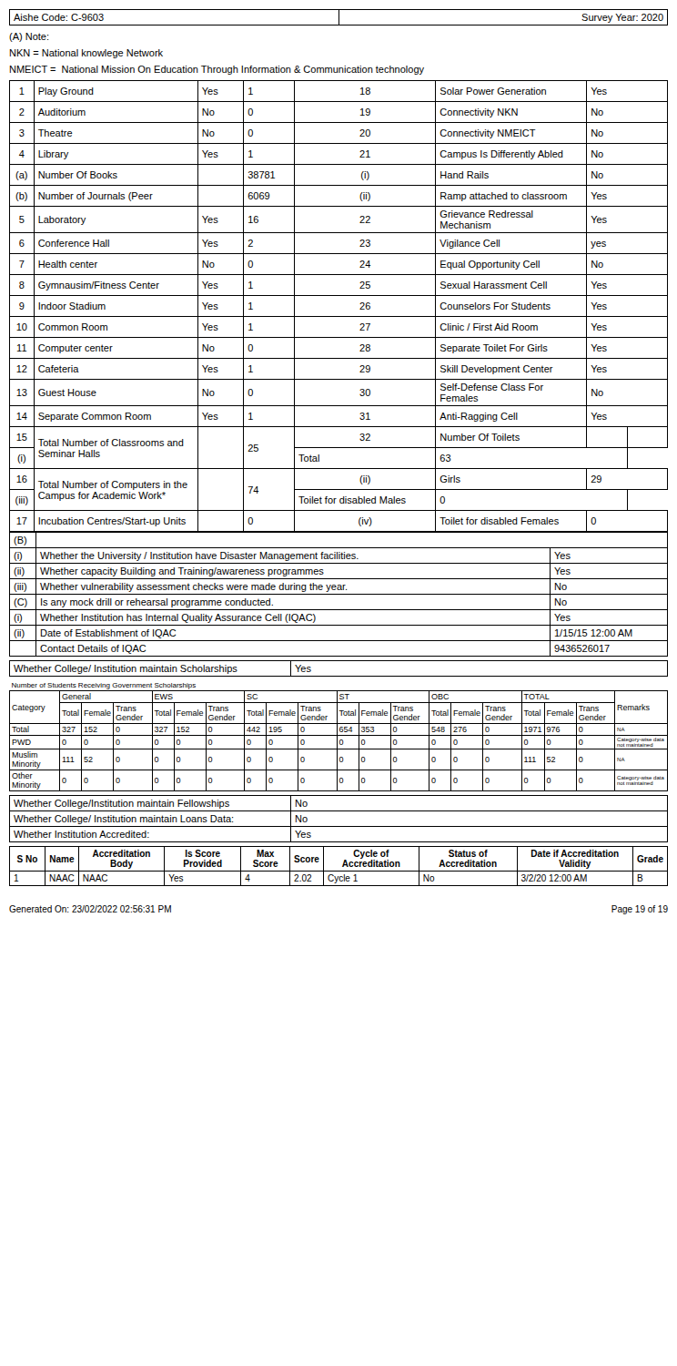| Aishe Code: C-9603 | Survey Year: 2020 |
(A) Note:
NKN = National knowlege Network
NMEICT = National Mission On Education Through Information & Communication technology
| 1 | Play Ground | Yes | 1 | 18 | Solar Power Generation | Yes |
| 2 | Auditorium | No | 0 | 19 | Connectivity NKN | No |
| 3 | Theatre | No | 0 | 20 | Connectivity NMEICT | No |
| 4 | Library | Yes | 1 | 21 | Campus Is Differently Abled | No |
| (a) | Number Of Books | | 38781 | (i) | Hand Rails | No |
| (b) | Number of Journals (Peer | | 6069 | (ii) | Ramp attached to classroom | Yes |
| 5 | Laboratory | Yes | 16 | 22 | Grievance Redressal Mechanism | Yes |
| 6 | Conference Hall | Yes | 2 | 23 | Vigilance Cell | yes |
| 7 | Health center | No | 0 | 24 | Equal Opportunity Cell | No |
| 8 | Gymnausim/Fitness Center | Yes | 1 | 25 | Sexual Harassment Cell | Yes |
| 9 | Indoor Stadium | Yes | 1 | 26 | Counselors For Students | Yes |
| 10 | Common Room | Yes | 1 | 27 | Clinic / First Aid Room | Yes |
| 11 | Computer center | No | 0 | 28 | Separate Toilet For Girls | Yes |
| 12 | Cafeteria | Yes | 1 | 29 | Skill Development Center | Yes |
| 13 | Guest House | No | 0 | 30 | Self-Defense Class For Females | No |
| 14 | Separate Common Room | Yes | 1 | 31 | Anti-Ragging Cell | Yes |
| 15 | Total Number of Classrooms and Seminar Halls | | 25 | 32 | Number Of Toilets | | |
| (i) | Total | 63 |
| 16 | Total Number of Computers in the Campus for Academic Work* | | 74 | (ii) | Girls | 29 |
| (iii) | Toilet for disabled Males | 0 |
| 17 | Incubation Centres/Start-up Units | | 0 | (iv) | Toilet for disabled Females | 0 |
| (B) | |
| (i) | Whether the University / Institution have Disaster Management facilities. | Yes |
| (ii) | Whether capacity Building and Training/awareness programmes | Yes |
| (iii) | Whether vulnerability assessment checks were made during the year. | No |
| (C) | Is any mock drill or rehearsal programme conducted. | No |
| (i) | Whether Institution has Internal Quality Assurance Cell (IQAC) | Yes |
| (ii) | Date of Establishment of IQAC | 1/15/15 12:00 AM |
| | Contact Details of IQAC | 9436526017 |
| Whether College/ Institution maintain Scholarships | Yes |
| Number of Students Receiving Government Scholarships |
| Category | General | EWS | SC | ST | OBC | TOTAL | Remarks |
| Total | Female | Trans Gender | Total | Female | Trans Gender | Total | Female | Trans Gender | Total | Female | Trans Gender | Total | Female | Trans Gender | Total | Female | Trans Gender |
| Total | 327 | 152 | 0 | 327 | 152 | 0 | 442 | 195 | 0 | 654 | 353 | 0 | 548 | 276 | 0 | 1971 | 976 | 0 | NA |
| PWD | 0 | 0 | 0 | 0 | 0 | 0 | 0 | 0 | 0 | 0 | 0 | 0 | 0 | 0 | 0 | 0 | 0 | 0 | Category-wise data not maintained |
| Muslim Minority | 111 | 52 | 0 | 0 | 0 | 0 | 0 | 0 | 0 | 0 | 0 | 0 | 0 | 0 | 0 | 111 | 52 | 0 | NA |
| Other Minority | 0 | 0 | 0 | 0 | 0 | 0 | 0 | 0 | 0 | 0 | 0 | 0 | 0 | 0 | 0 | 0 | 0 | 0 | Category-wise data not maintained |
| Whether College/Institution maintain Fellowships | No |
| Whether College/ Institution maintain Loans Data: | No |
| Whether Institution Accredited: | Yes |
| S No | Name | Accreditation Body | Is Score Provided | Max Score | Score | Cycle of Accreditation | Status of Accreditation | Date if Accreditation Validity | Grade |
| --- | --- | --- | --- | --- | --- | --- | --- | --- | --- |
| 1 | NAAC | NAAC | Yes | 4 | 2.02 | Cycle 1 | No | 3/2/20 12:00 AM | B |
Generated On: 23/02/2022 02:56:31 PM
Page 19 of 19